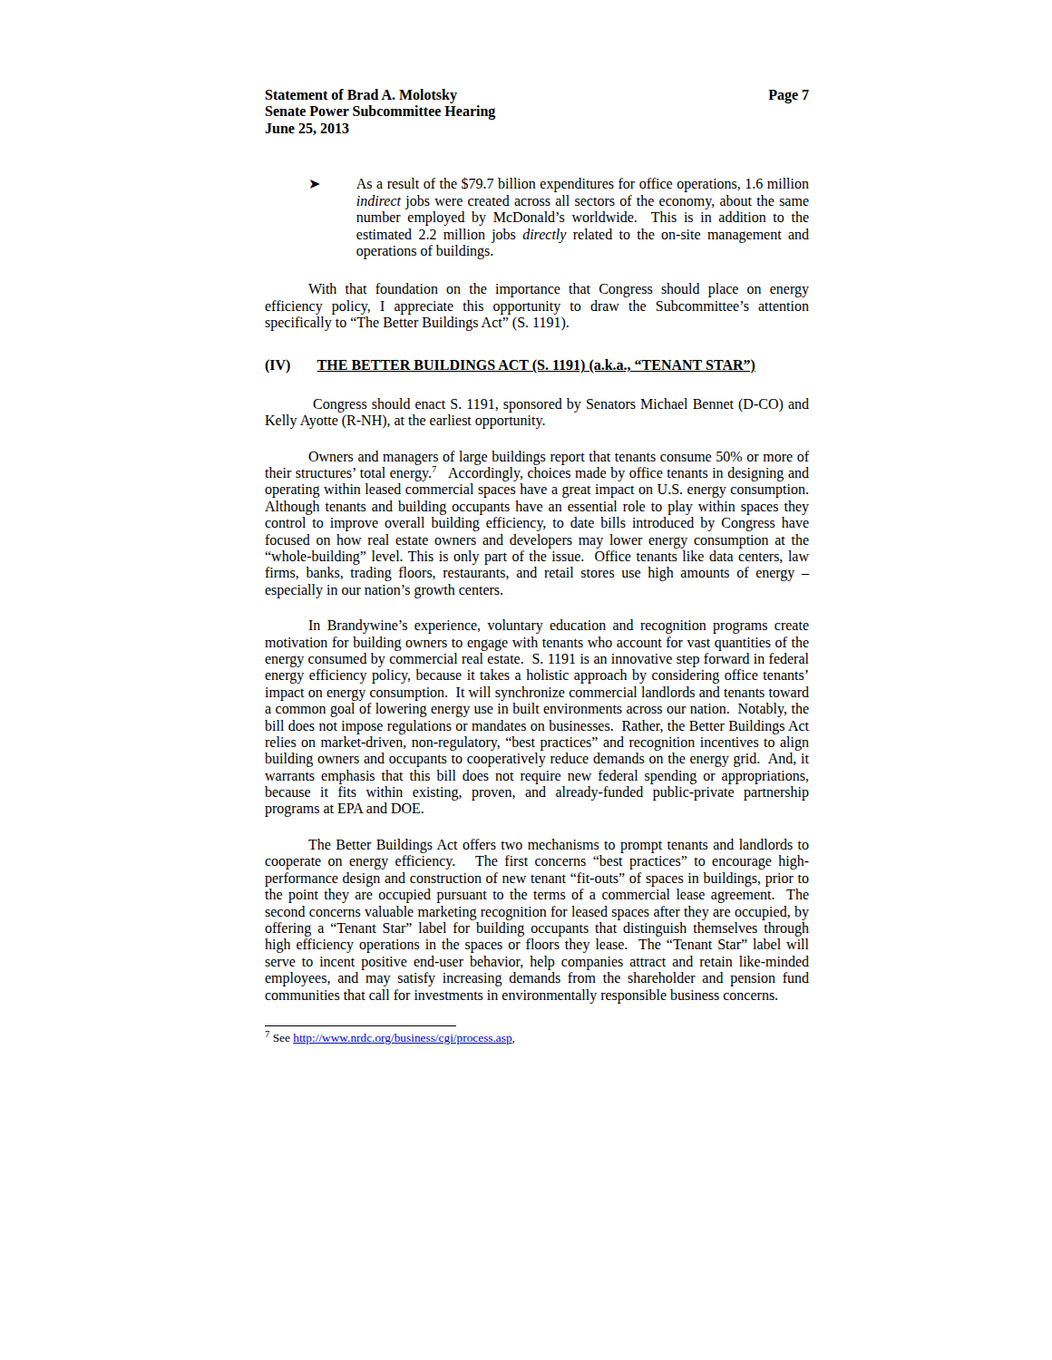Statement of Brad A. Molotsky Page 7
Senate Power Subcommittee Hearing
June 25, 2013
➤
As a result of the $79.7 billion expenditures for office operations, 1.6 million indirect jobs were created across all sectors of the economy, about the same number employed by McDonald’s worldwide. This is in addition to the estimated 2.2 million jobs directly related to the on-site management and operations of buildings.
With that foundation on the importance that Congress should place on energy efficiency policy, I appreciate this opportunity to draw the Subcommittee’s attention specifically to “The Better Buildings Act” (S. 1191).
(IV) THE BETTER BUILDINGS ACT (S. 1191) (a.k.a., “TENANT STAR”)
Congress should enact S. 1191, sponsored by Senators Michael Bennet (D-CO) and Kelly Ayotte (R-NH), at the earliest opportunity.
Owners and managers of large buildings report that tenants consume 50% or more of their structures’ total energy.7 Accordingly, choices made by office tenants in designing and operating within leased commercial spaces have a great impact on U.S. energy consumption. Although tenants and building occupants have an essential role to play within spaces they control to improve overall building efficiency, to date bills introduced by Congress have focused on how real estate owners and developers may lower energy consumption at the “whole-building” level. This is only part of the issue. Office tenants like data centers, law firms, banks, trading floors, restaurants, and retail stores use high amounts of energy – especially in our nation’s growth centers.
In Brandywine’s experience, voluntary education and recognition programs create motivation for building owners to engage with tenants who account for vast quantities of the energy consumed by commercial real estate. S. 1191 is an innovative step forward in federal energy efficiency policy, because it takes a holistic approach by considering office tenants’ impact on energy consumption. It will synchronize commercial landlords and tenants toward a common goal of lowering energy use in built environments across our nation. Notably, the bill does not impose regulations or mandates on businesses. Rather, the Better Buildings Act relies on market-driven, non-regulatory, “best practices” and recognition incentives to align building owners and occupants to cooperatively reduce demands on the energy grid. And, it warrants emphasis that this bill does not require new federal spending or appropriations, because it fits within existing, proven, and already-funded public-private partnership programs at EPA and DOE.
The Better Buildings Act offers two mechanisms to prompt tenants and landlords to cooperate on energy efficiency. The first concerns “best practices” to encourage high-performance design and construction of new tenant “fit-outs” of spaces in buildings, prior to the point they are occupied pursuant to the terms of a commercial lease agreement. The second concerns valuable marketing recognition for leased spaces after they are occupied, by offering a “Tenant Star” label for building occupants that distinguish themselves through high efficiency operations in the spaces or floors they lease. The “Tenant Star” label will serve to incent positive end-user behavior, help companies attract and retain like-minded employees, and may satisfy increasing demands from the shareholder and pension fund communities that call for investments in environmentally responsible business concerns.
7 See http://www.nrdc.org/business/cgi/process.asp,